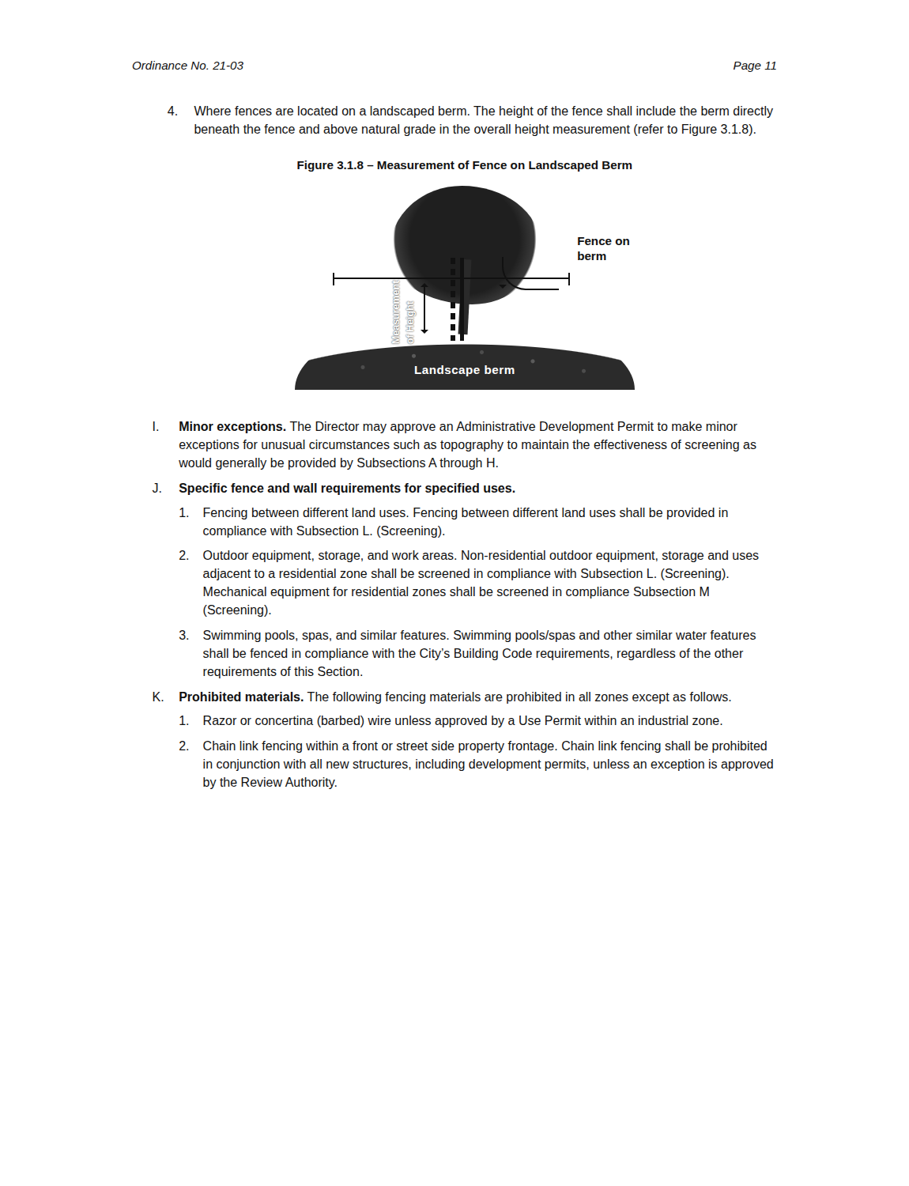Ordinance No. 21-03 Page 11
4. Where fences are located on a landscaped berm. The height of the fence shall include the berm directly beneath the fence and above natural grade in the overall height measurement (refer to Figure 3.1.8).
Figure 3.1.8 – Measurement of Fence on Landscaped Berm
Landscape berm
Fence on
berm
Measurement
of Height
I. Minor exceptions. The Director may approve an Administrative Development Permit to make minor exceptions for unusual circumstances such as topography to maintain the effectiveness of screening as would generally be provided by Subsections A through H.
J. Specific fence and wall requirements for specified uses.
1. Fencing between different land uses. Fencing between different land uses shall be provided in compliance with Subsection L. (Screening).
2. Outdoor equipment, storage, and work areas. Non-residential outdoor equipment, storage and uses adjacent to a residential zone shall be screened in compliance with Subsection L. (Screening). Mechanical equipment for residential zones shall be screened in compliance Subsection M (Screening).
3. Swimming pools, spas, and similar features. Swimming pools/spas and other similar water features shall be fenced in compliance with the City’s Building Code requirements, regardless of the other requirements of this Section.
K. Prohibited materials. The following fencing materials are prohibited in all zones except as follows.
1. Razor or concertina (barbed) wire unless approved by a Use Permit within an industrial zone.
2. Chain link fencing within a front or street side property frontage. Chain link fencing shall be prohibited in conjunction with all new structures, including development permits, unless an exception is approved by the Review Authority.